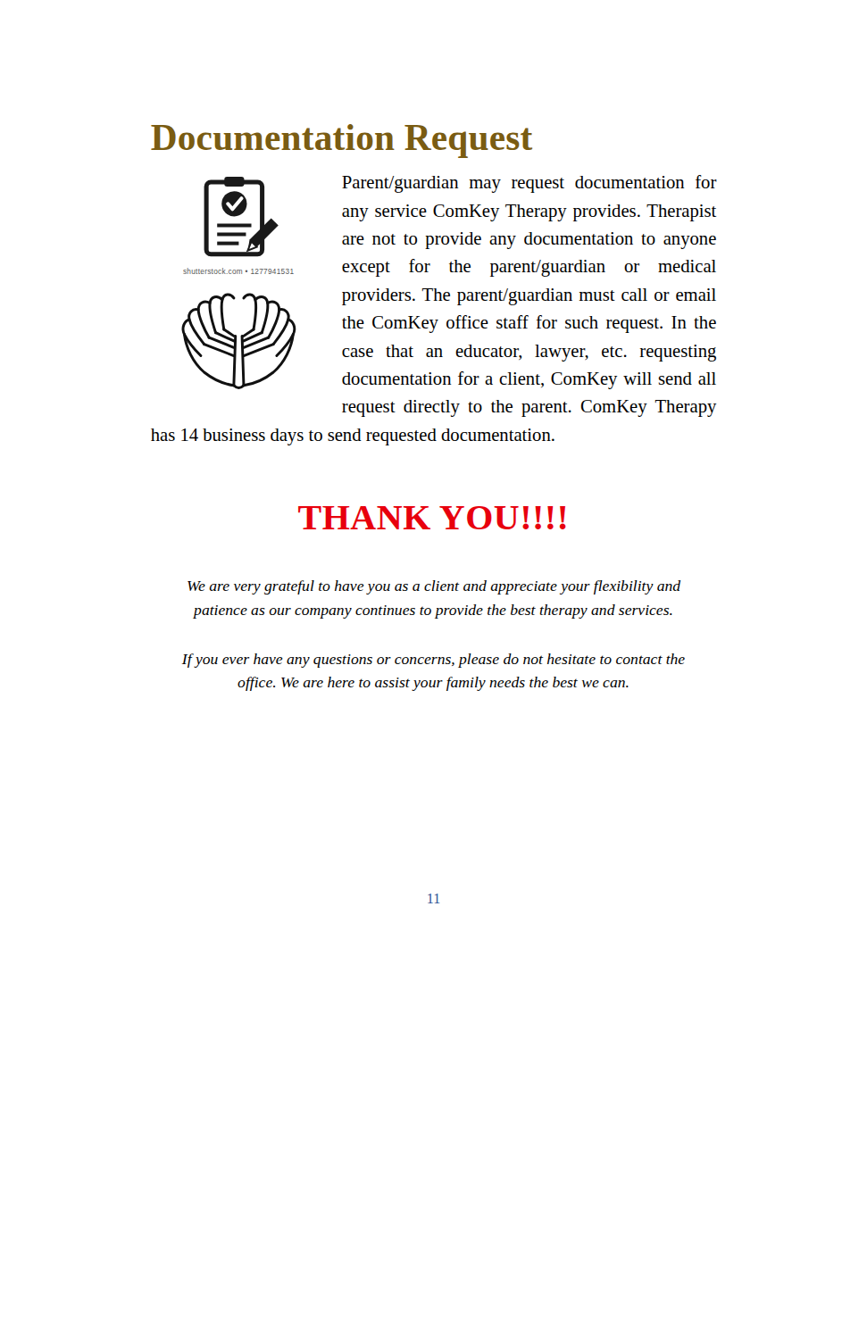Documentation Request
shutterstock.com • 1277941531
Parent/guardian may request documentation for any service ComKey Therapy provides. Therapist are not to provide any documentation to anyone except for the parent/guardian or medical providers. The parent/guardian must call or email the ComKey office staff for such request. In the case that an educator, lawyer, etc. requesting documentation for a client, ComKey will send all request directly to the parent. ComKey Therapy has 14 business days to send requested documentation.
THANK YOU!!!!
We are very grateful to have you as a client and appreciate your flexibility and patience as our company continues to provide the best therapy and services.
If you ever have any questions or concerns, please do not hesitate to contact the office. We are here to assist your family needs the best we can.
11